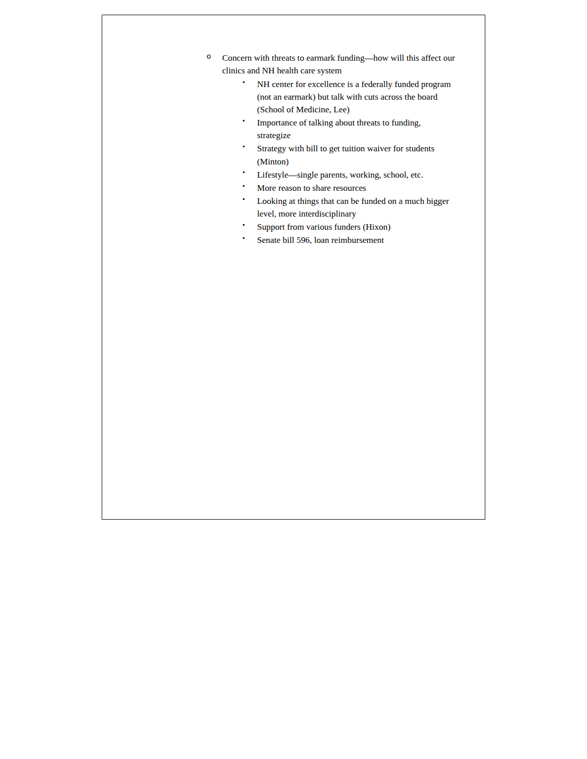Concern with threats to earmark funding—how will this affect our clinics and NH health care system
NH center for excellence is a federally funded program (not an earmark) but talk with cuts across the board (School of Medicine, Lee)
Importance of talking about threats to funding, strategize
Strategy with bill to get tuition waiver for students (Minton)
Lifestyle—single parents, working, school, etc.
More reason to share resources
Looking at things that can be funded on a much bigger level, more interdisciplinary
Support from various funders (Hixon)
Senate bill 596, loan reimbursement